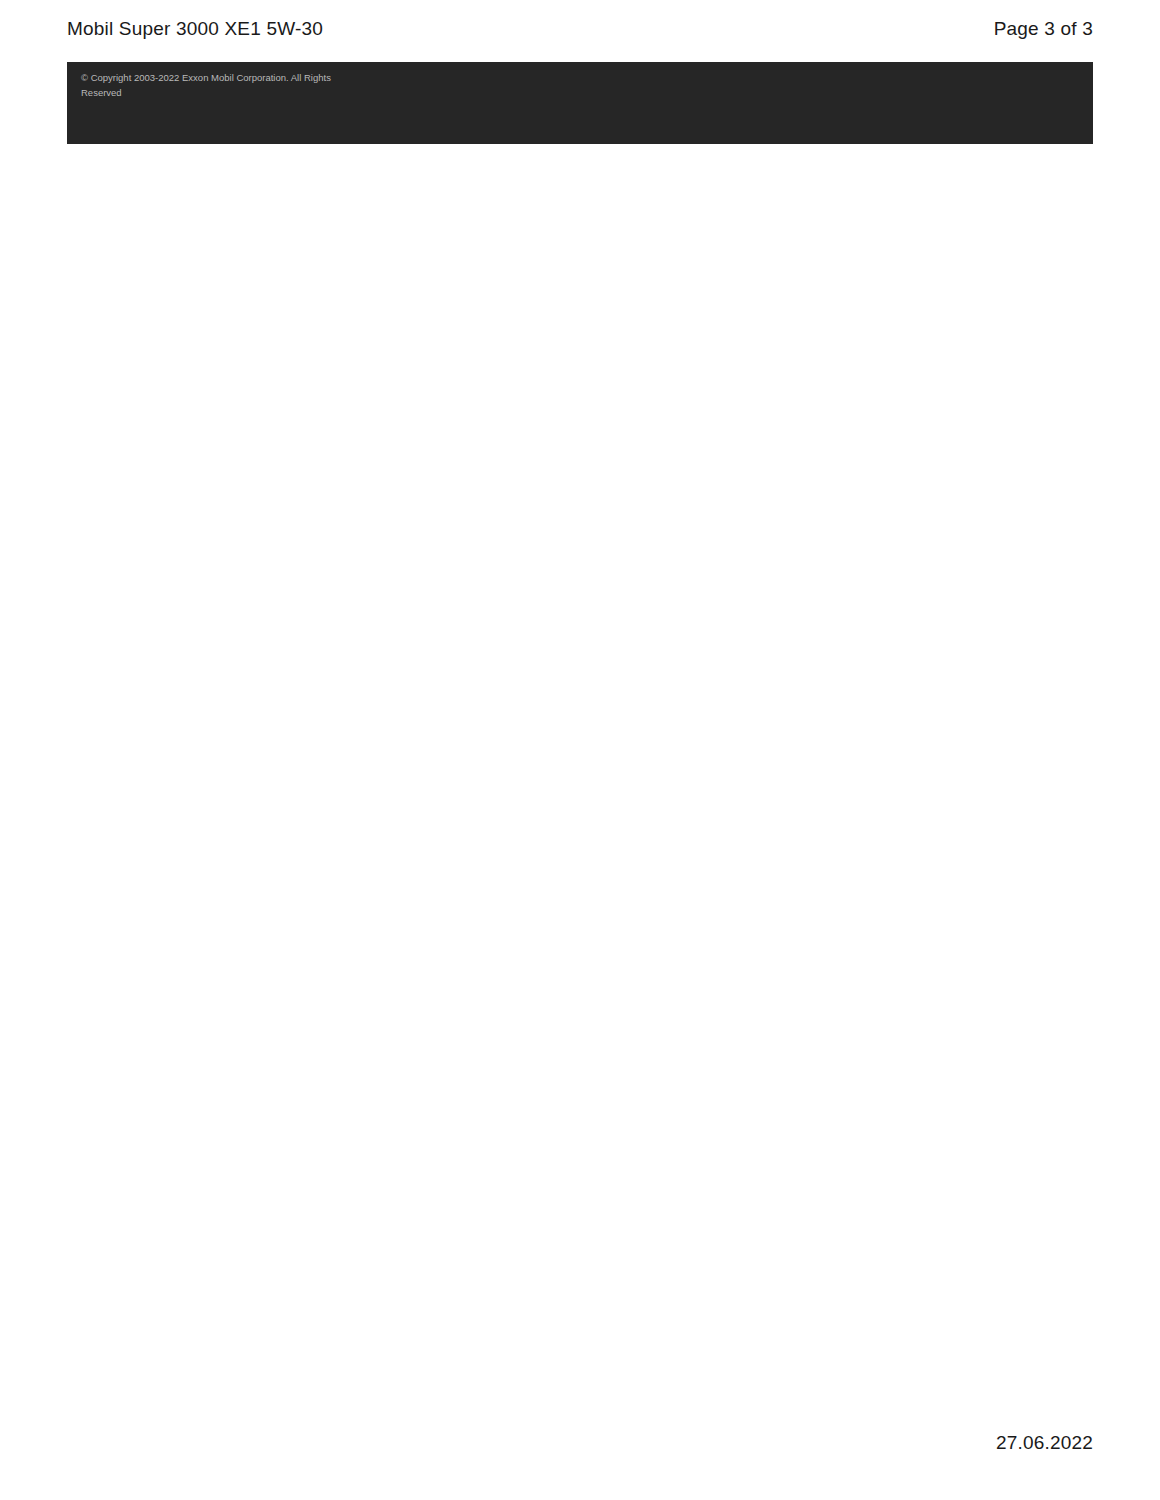Mobil Super 3000 XE1 5W-30
Page 3 of 3
© Copyright 2003-2022 Exxon Mobil Corporation. All Rights Reserved
27.06.2022